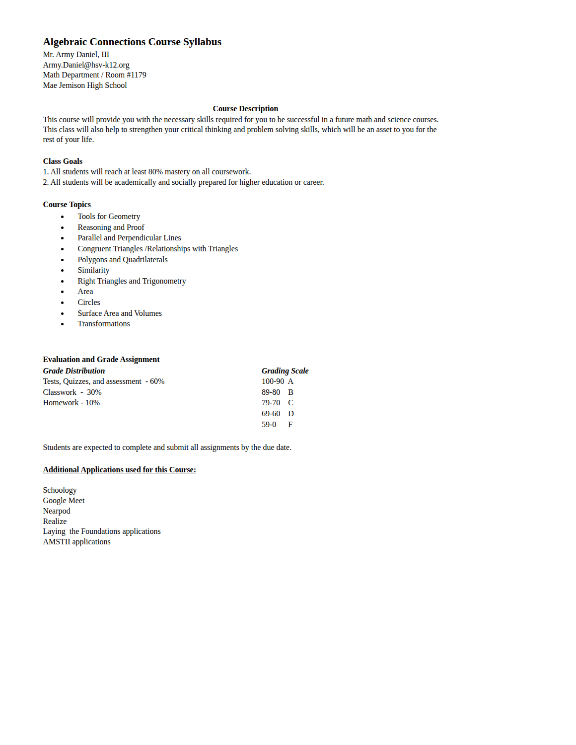Algebraic Connections Course Syllabus
Mr. Army Daniel, III
Army.Daniel@hsv-k12.org
Math Department / Room #1179
Mae Jemison High School
Course Description
This course will provide you with the necessary skills required for you to be successful in a future math and science courses. This class will also help to strengthen your critical thinking and problem solving skills, which will be an asset to you for the rest of your life.
Class Goals
1. All students will reach at least 80% mastery on all coursework.
2. All students will be academically and socially prepared for higher education or career.
Course Topics
Tools for Geometry
Reasoning and Proof
Parallel and Perpendicular Lines
Congruent Triangles /Relationships with Triangles
Polygons and Quadrilaterals
Similarity
Right Triangles and Trigonometry
Area
Circles
Surface Area and Volumes
Transformations
Evaluation and Grade Assignment
| Grade Distribution | Grading Scale |
| Tests, Quizzes, and assessment - 60% | 100-90 A |
| Classwork - 30% | 89-80 B |
| Homework - 10% | 79-70 C |
| | 69-60 D |
| | 59-0 F |
Students are expected to complete and submit all assignments by the due date.
Additional Applications used for this Course:
Schoology
Google Meet
Nearpod
Realize
Laying the Foundations applications
AMSTII applications